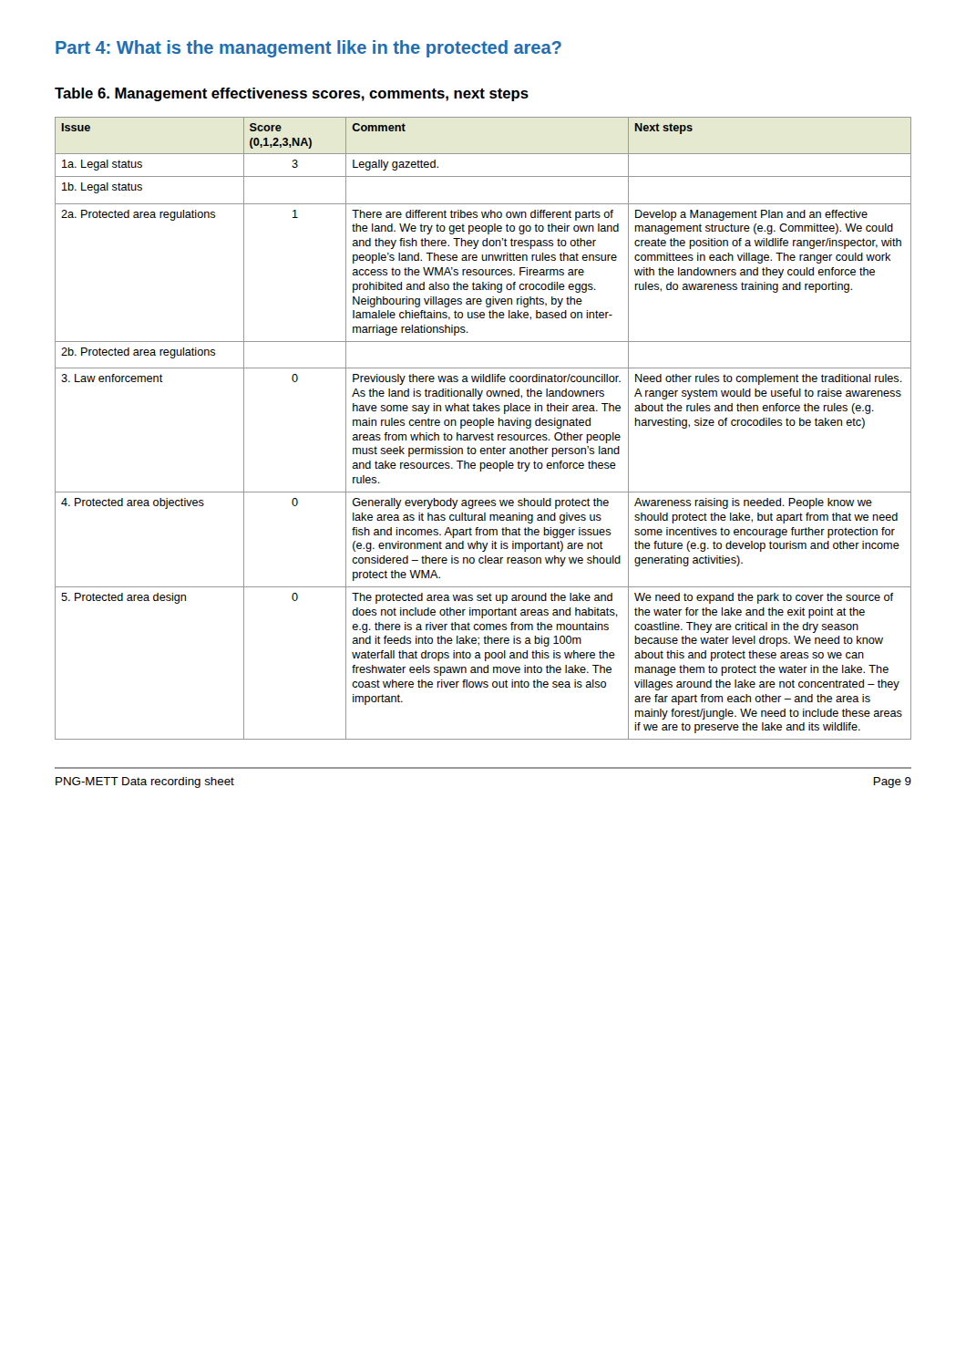Part 4: What is the management like in the protected area?
Table 6. Management effectiveness scores, comments, next steps
| Issue | Score (0,1,2,3,NA) | Comment | Next steps |
| --- | --- | --- | --- |
| 1a. Legal status | 3 | Legally gazetted. | |
| 1b. Legal status | | | |
| 2a. Protected area regulations | 1 | There are different tribes who own different parts of the land. We try to get people to go to their own land and they fish there. They don’t trespass to other people’s land. These are unwritten rules that ensure access to the WMA’s resources. Firearms are prohibited and also the taking of crocodile eggs. Neighbouring villages are given rights, by the Iamalele chieftains, to use the lake, based on inter-marriage relationships. | Develop a Management Plan and an effective management structure (e.g. Committee). We could create the position of a wildlife ranger/inspector, with committees in each village. The ranger could work with the landowners and they could enforce the rules, do awareness training and reporting. |
| 2b. Protected area regulations | | | |
| 3. Law enforcement | 0 | Previously there was a wildlife coordinator/councillor. As the land is traditionally owned, the landowners have some say in what takes place in their area. The main rules centre on people having designated areas from which to harvest resources. Other people must seek permission to enter another person’s land and take resources. The people try to enforce these rules. | Need other rules to complement the traditional rules. A ranger system would be useful to raise awareness about the rules and then enforce the rules (e.g. harvesting, size of crocodiles to be taken etc) |
| 4. Protected area objectives | 0 | Generally everybody agrees we should protect the lake area as it has cultural meaning and gives us fish and incomes. Apart from that the bigger issues (e.g. environment and why it is important) are not considered – there is no clear reason why we should protect the WMA. | Awareness raising is needed. People know we should protect the lake, but apart from that we need some incentives to encourage further protection for the future (e.g. to develop tourism and other income generating activities). |
| 5. Protected area design | 0 | The protected area was set up around the lake and does not include other important areas and habitats, e.g. there is a river that comes from the mountains and it feeds into the lake; there is a big 100m waterfall that drops into a pool and this is where the freshwater eels spawn and move into the lake. The coast where the river flows out into the sea is also important. | We need to expand the park to cover the source of the water for the lake and the exit point at the coastline. They are critical in the dry season because the water level drops. We need to know about this and protect these areas so we can manage them to protect the water in the lake. The villages around the lake are not concentrated – they are far apart from each other – and the area is mainly forest/jungle. We need to include these areas if we are to preserve the lake and its wildlife. |
PNG-METT Data recording sheet Page 9